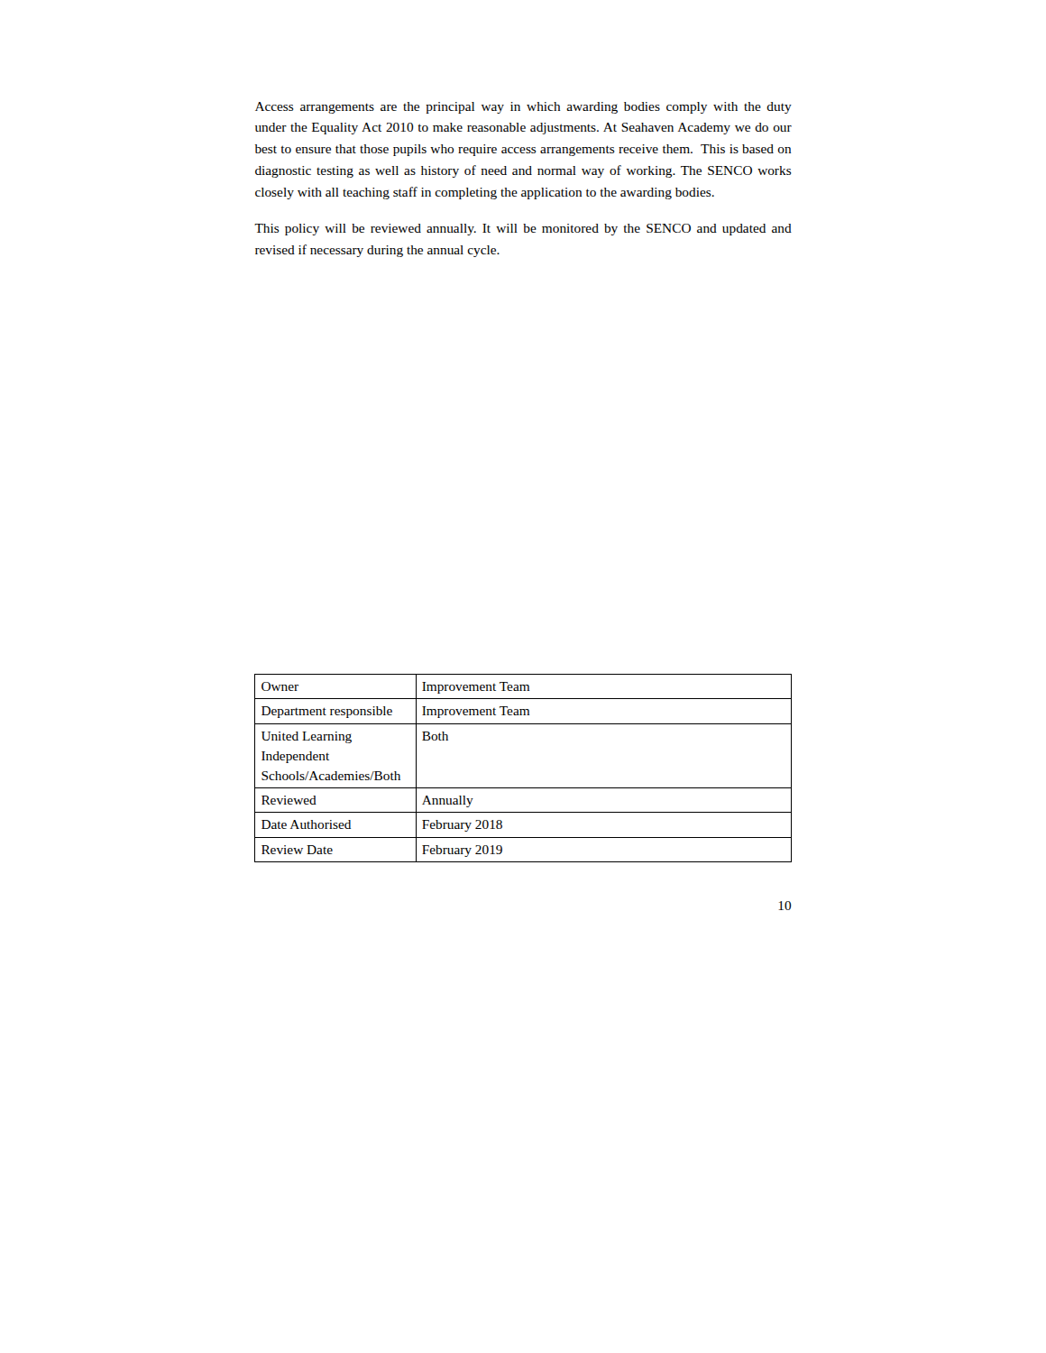Access arrangements are the principal way in which awarding bodies comply with the duty under the Equality Act 2010 to make reasonable adjustments. At Seahaven Academy we do our best to ensure that those pupils who require access arrangements receive them. This is based on diagnostic testing as well as history of need and normal way of working. The SENCO works closely with all teaching staff in completing the application to the awarding bodies.
This policy will be reviewed annually. It will be monitored by the SENCO and updated and revised if necessary during the annual cycle.
| Owner | Improvement Team |
| Department responsible | Improvement Team |
| United Learning Independent Schools/Academies/Both | Both |
| Reviewed | Annually |
| Date Authorised | February 2018 |
| Review Date | February 2019 |
10